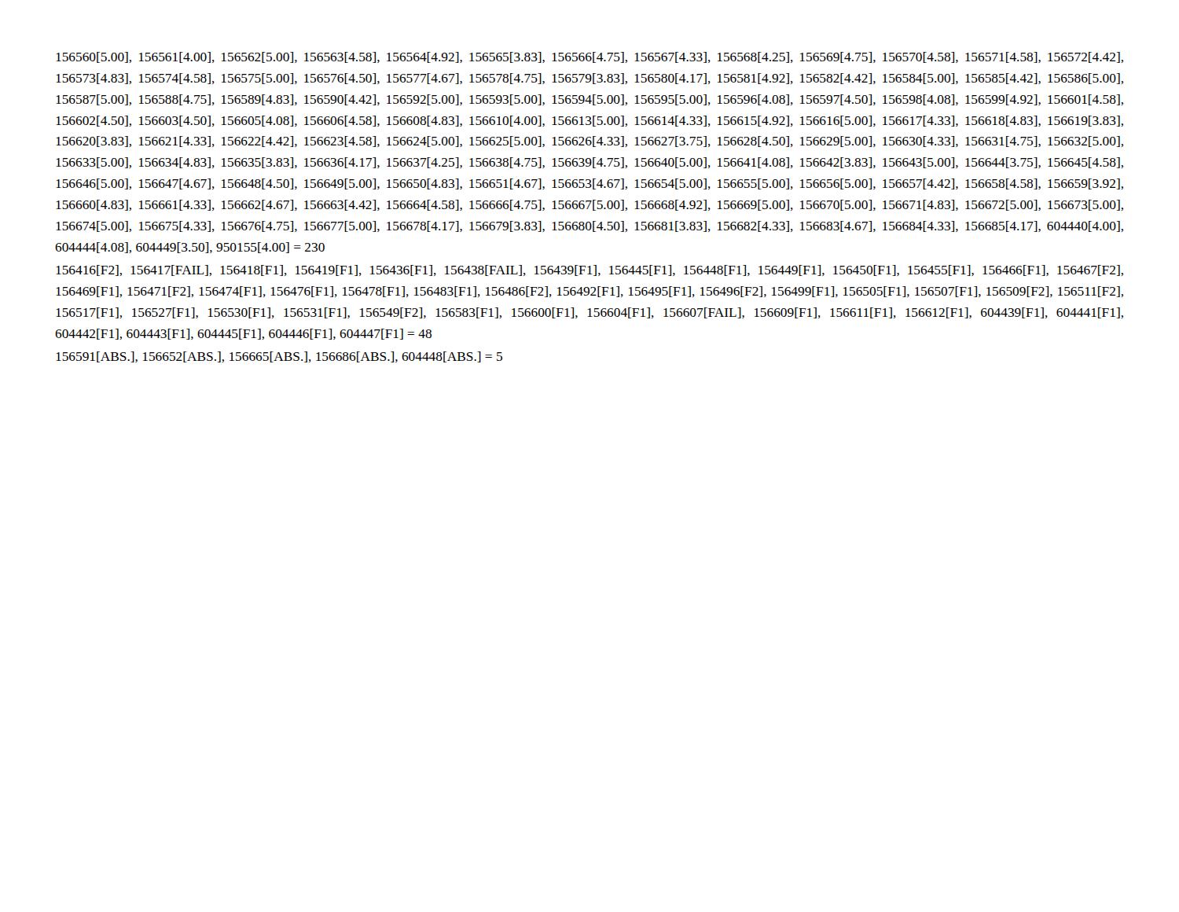156560[5.00], 156561[4.00], 156562[5.00], 156563[4.58], 156564[4.92], 156565[3.83], 156566[4.75], 156567[4.33], 156568[4.25], 156569[4.75], 156570[4.58], 156571[4.58], 156572[4.42], 156573[4.83], 156574[4.58], 156575[5.00], 156576[4.50], 156577[4.67], 156578[4.75], 156579[3.83], 156580[4.17], 156581[4.92], 156582[4.42], 156584[5.00], 156585[4.42], 156586[5.00], 156587[5.00], 156588[4.75], 156589[4.83], 156590[4.42], 156592[5.00], 156593[5.00], 156594[5.00], 156595[5.00], 156596[4.08], 156597[4.50], 156598[4.08], 156599[4.92], 156601[4.58], 156602[4.50], 156603[4.50], 156605[4.08], 156606[4.58], 156608[4.83], 156610[4.00], 156613[5.00], 156614[4.33], 156615[4.92], 156616[5.00], 156617[4.33], 156618[4.83], 156619[3.83], 156620[3.83], 156621[4.33], 156622[4.42], 156623[4.58], 156624[5.00], 156625[5.00], 156626[4.33], 156627[3.75], 156628[4.50], 156629[5.00], 156630[4.33], 156631[4.75], 156632[5.00], 156633[5.00], 156634[4.83], 156635[3.83], 156636[4.17], 156637[4.25], 156638[4.75], 156639[4.75], 156640[5.00], 156641[4.08], 156642[3.83], 156643[5.00], 156644[3.75], 156645[4.58], 156646[5.00], 156647[4.67], 156648[4.50], 156649[5.00], 156650[4.83], 156651[4.67], 156653[4.67], 156654[5.00], 156655[5.00], 156656[5.00], 156657[4.42], 156658[4.58], 156659[3.92], 156660[4.83], 156661[4.33], 156662[4.67], 156663[4.42], 156664[4.58], 156666[4.75], 156667[5.00], 156668[4.92], 156669[5.00], 156670[5.00], 156671[4.83], 156672[5.00], 156673[5.00], 156674[5.00], 156675[4.33], 156676[4.75], 156677[5.00], 156678[4.17], 156679[3.83], 156680[4.50], 156681[3.83], 156682[4.33], 156683[4.67], 156684[4.33], 156685[4.17], 604440[4.00], 604444[4.08], 604449[3.50], 950155[4.00] = 230
156416[F2], 156417[FAIL], 156418[F1], 156419[F1], 156436[F1], 156438[FAIL], 156439[F1], 156445[F1], 156448[F1], 156449[F1], 156450[F1], 156455[F1], 156466[F1], 156467[F2], 156469[F1], 156471[F2], 156474[F1], 156476[F1], 156478[F1], 156483[F1], 156486[F2], 156492[F1], 156495[F1], 156496[F2], 156499[F1], 156505[F1], 156507[F1], 156509[F2], 156511[F2], 156517[F1], 156527[F1], 156530[F1], 156531[F1], 156549[F2], 156583[F1], 156600[F1], 156604[F1], 156607[FAIL], 156609[F1], 156611[F1], 156612[F1], 604439[F1], 604441[F1], 604442[F1], 604443[F1], 604445[F1], 604446[F1], 604447[F1] = 48
156591[ABS.], 156652[ABS.], 156665[ABS.], 156686[ABS.], 604448[ABS.] = 5